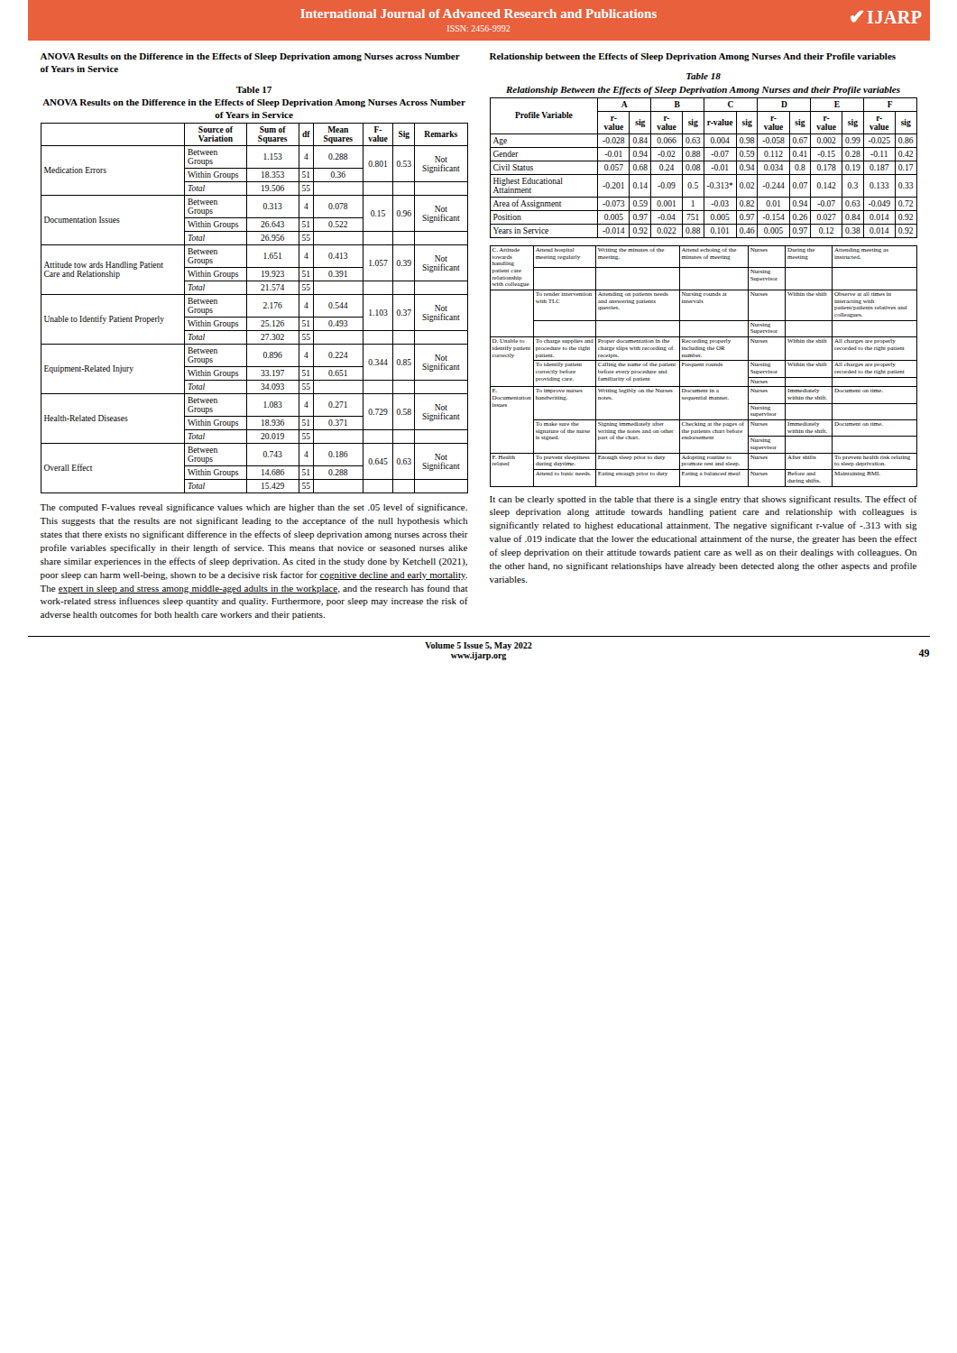International Journal of Advanced Research and Publications
ISSN: 2456-9992
✔IJARP
ANOVA Results on the Difference in the Effects of Sleep Deprivation among Nurses across Number of Years in Service
Table 17
ANOVA Results on the Difference in the Effects of Sleep Deprivation Among Nurses Across Number of Years in Service
| | Source of Variation | Sum of Squares | df | Mean Squares | F-value | Sig | Remarks |
| --- | --- | --- | --- | --- | --- | --- | --- |
| Medication Errors | Between Groups | 1.153 | 4 | 0.288 | 0.801 | 0.53 | Not Significant |
| Within Groups | 18.353 | 51 | 0.36 |
| Total | 19.506 | 55 | | | | |
| Documentation Issues | Between Groups | 0.313 | 4 | 0.078 | 0.15 | 0.96 | Not Significant |
| Within Groups | 26.643 | 51 | 0.522 |
| Total | 26.956 | 55 | | | | |
| Attitude tow ards Handling Patient Care and Relationship | Between Groups | 1.651 | 4 | 0.413 | 1.057 | 0.39 | Not Significant |
| Within Groups | 19.923 | 51 | 0.391 |
| Total | 21.574 | 55 | | | | |
| Unable to Identify Patient Properly | Between Groups | 2.176 | 4 | 0.544 | 1.103 | 0.37 | Not Significant |
| Within Groups | 25.126 | 51 | 0.493 |
| Total | 27.302 | 55 | | | | |
| Equipment-Related Injury | Between Groups | 0.896 | 4 | 0.224 | 0.344 | 0.85 | Not Significant |
| Within Groups | 33.197 | 51 | 0.651 |
| Total | 34.093 | 55 | | | | |
| Health-Related Diseases | Between Groups | 1.083 | 4 | 0.271 | 0.729 | 0.58 | Not Significant |
| Within Groups | 18.936 | 51 | 0.371 |
| Total | 20.019 | 55 | | | | |
| Overall Effect | Between Groups | 0.743 | 4 | 0.186 | 0.645 | 0.63 | Not Significant |
| Within Groups | 14.686 | 51 | 0.288 |
| Total | 15.429 | 55 | | | | |
The computed F-values reveal significance values which are higher than the set .05 level of significance. This suggests that the results are not significant leading to the acceptance of the null hypothesis which states that there exists no significant difference in the effects of sleep deprivation among nurses across their profile variables specifically in their length of service. This means that novice or seasoned nurses alike share similar experiences in the effects of sleep deprivation. As cited in the study done by Ketchell (2021), poor sleep can harm well-being, shown to be a decisive risk factor for cognitive decline and early mortality. The expert in sleep and stress among middle-aged adults in the workplace, and the research has found that work-related stress influences sleep quantity and quality. Furthermore, poor sleep may increase the risk of adverse health outcomes for both health care workers and their patients.
Relationship between the Effects of Sleep Deprivation Among Nurses And their Profile variables
Table 18
Relationship Between the Effects of Sleep Deprivation Among Nurses and their Profile variables
| Profile Variable | A | B | C | D | E | F |
| --- | --- | --- | --- | --- | --- | --- |
| r-value | sig | r-value | sig | r-value | sig | r-value | sig | r-value | sig | r-value | sig |
| Age | -0.028 | 0.84 | 0.066 | 0.63 | 0.004 | 0.98 | -0.058 | 0.67 | 0.002 | 0.99 | -0.025 | 0.86 |
| Gender | -0.01 | 0.94 | -0.02 | 0.88 | -0.07 | 0.59 | 0.112 | 0.41 | -0.15 | 0.28 | -0.11 | 0.42 |
| Civil Status | 0.057 | 0.68 | 0.24 | 0.08 | -0.01 | 0.94 | 0.034 | 0.8 | 0.178 | 0.19 | 0.187 | 0.17 |
| Highest Educational Attainment | -0.201 | 0.14 | -0.09 | 0.5 | -0.313* | 0.02 | -0.244 | 0.07 | 0.142 | 0.3 | 0.133 | 0.33 |
| Area of Assignment | -0.073 | 0.59 | 0.001 | 1 | -0.03 | 0.82 | 0.01 | 0.94 | -0.07 | 0.63 | -0.049 | 0.72 |
| Position | 0.005 | 0.97 | -0.04 | 751 | 0.005 | 0.97 | -0.154 | 0.26 | 0.027 | 0.84 | 0.014 | 0.92 |
| Years in Service | -0.014 | 0.92 | 0.022 | 0.88 | 0.101 | 0.46 | 0.005 | 0.97 | 0.12 | 0.38 | 0.014 | 0.92 |
| C. Attitude towards handling patient care relationship with colleague | Attend hospital meeting regularly | Writing the minutes of the meeting. | Attend echoing of the minutes of meeting | Nurses | During the meeting | Attending meeting as instructed. |
| | | | Nursing Supervisor | | |
| | To render intervention with TLC | Attending on patients needs and answering patients querries. | Nursing rounds at intervals | Nurses | Within the shift | Observe at all times in interacting with patient/patients relatives and colleagues. |
| | | | Nursing Supervisor | | |
| D. Unable to identify patient correctly | To charge supplies and procedure to the right patient. | Proper documentation in the charge slips with recording of receipts. | Recording properly including the OR number. | Nurses | Within the shift | All charges are properly recorded to the right patient |
| To identify patient correctly before providing care. | Calling the name of the patient before every procedure and familiarity of patient | Frequent rounds | Nursing Supervisor | Within the shift | All charges are properly recorded to the right patient |
| Nurses | | |
| E. Documentation issues | To improve nurses handwriting. | Writing legibly on the Nurses notes. | Document in a sequential manner. | Nurses | Immediately within the shift. | Document on time. |
| Nursing supervisor | | |
| To make sure the signature of the nurse is signed. | Signing immediately after writing the notes and on other part of the chart. | Checking at the pages of the patients chart before endorsement | Nurses | Immediately within the shift. | Document on time. |
| Nursing supervisor | | |
| F. Health related | To prevent sleepiness during daytime. | Enough sleep prior to duty | Adopting routine to promote rest and sleep. | Nurses | After shifts | To prevent health risk relating to sleep deprivation. |
| Attend to basic needs. | Eating enough prior to duty | Eating a balanced meal | Nurses | Before and during shifts. | Maintaining BMI. |
It can be clearly spotted in the table that there is a single entry that shows significant results. The effect of sleep deprivation along attitude towards handling patient care and relationship with colleagues is significantly related to highest educational attainment. The negative significant r-value of -.313 with sig value of .019 indicate that the lower the educational attainment of the nurse, the greater has been the effect of sleep deprivation on their attitude towards patient care as well as on their dealings with colleagues. On the other hand, no significant relationships have already been detected along the other aspects and profile variables.
Volume 5 Issue 5, May 2022
www.ijarp.org
49